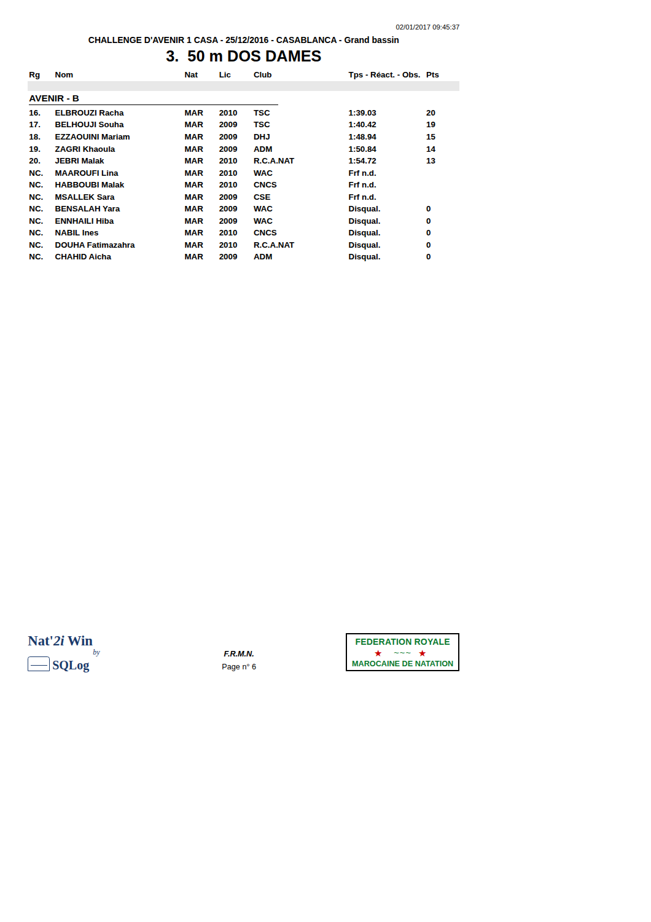02/01/2017 09:45:37
CHALLENGE D'AVENIR 1 CASA - 25/12/2016 - CASABLANCA - Grand bassin
3. 50 m DOS DAMES
| Rg | Nom | Nat | Lic | Club | Tps - Réact. - Obs. | Pts |
| --- | --- | --- | --- | --- | --- | --- |
| AVENIR - B |
| 16. | ELBROUZI Racha | MAR | 2010 | TSC | 1:39.03 | 20 |
| 17. | BELHOUJI Souha | MAR | 2009 | TSC | 1:40.42 | 19 |
| 18. | EZZAOUINI Mariam | MAR | 2009 | DHJ | 1:48.94 | 15 |
| 19. | ZAGRI Khaoula | MAR | 2009 | ADM | 1:50.84 | 14 |
| 20. | JEBRI Malak | MAR | 2010 | R.C.A.NAT | 1:54.72 | 13 |
| NC. | MAAROUFI Lina | MAR | 2010 | WAC | Frf n.d. | |
| NC. | HABBOUBI Malak | MAR | 2010 | CNCS | Frf n.d. | |
| NC. | MSALLEK Sara | MAR | 2009 | CSE | Frf n.d. | |
| NC. | BENSALAH Yara | MAR | 2009 | WAC | Disqual. | 0 |
| NC. | ENNHAILI Hiba | MAR | 2009 | WAC | Disqual. | 0 |
| NC. | NABIL Ines | MAR | 2010 | CNCS | Disqual. | 0 |
| NC. | DOUHA Fatimazahra | MAR | 2010 | R.C.A.NAT | Disqual. | 0 |
| NC. | CHAHID Aicha | MAR | 2009 | ADM | Disqual. | 0 |
Nat'2i Win
by
SQLog
F.R.M.N.
Page n° 6
FEDERATION ROYALE
★ ~~~ ★
MAROCAINE DE NATATION